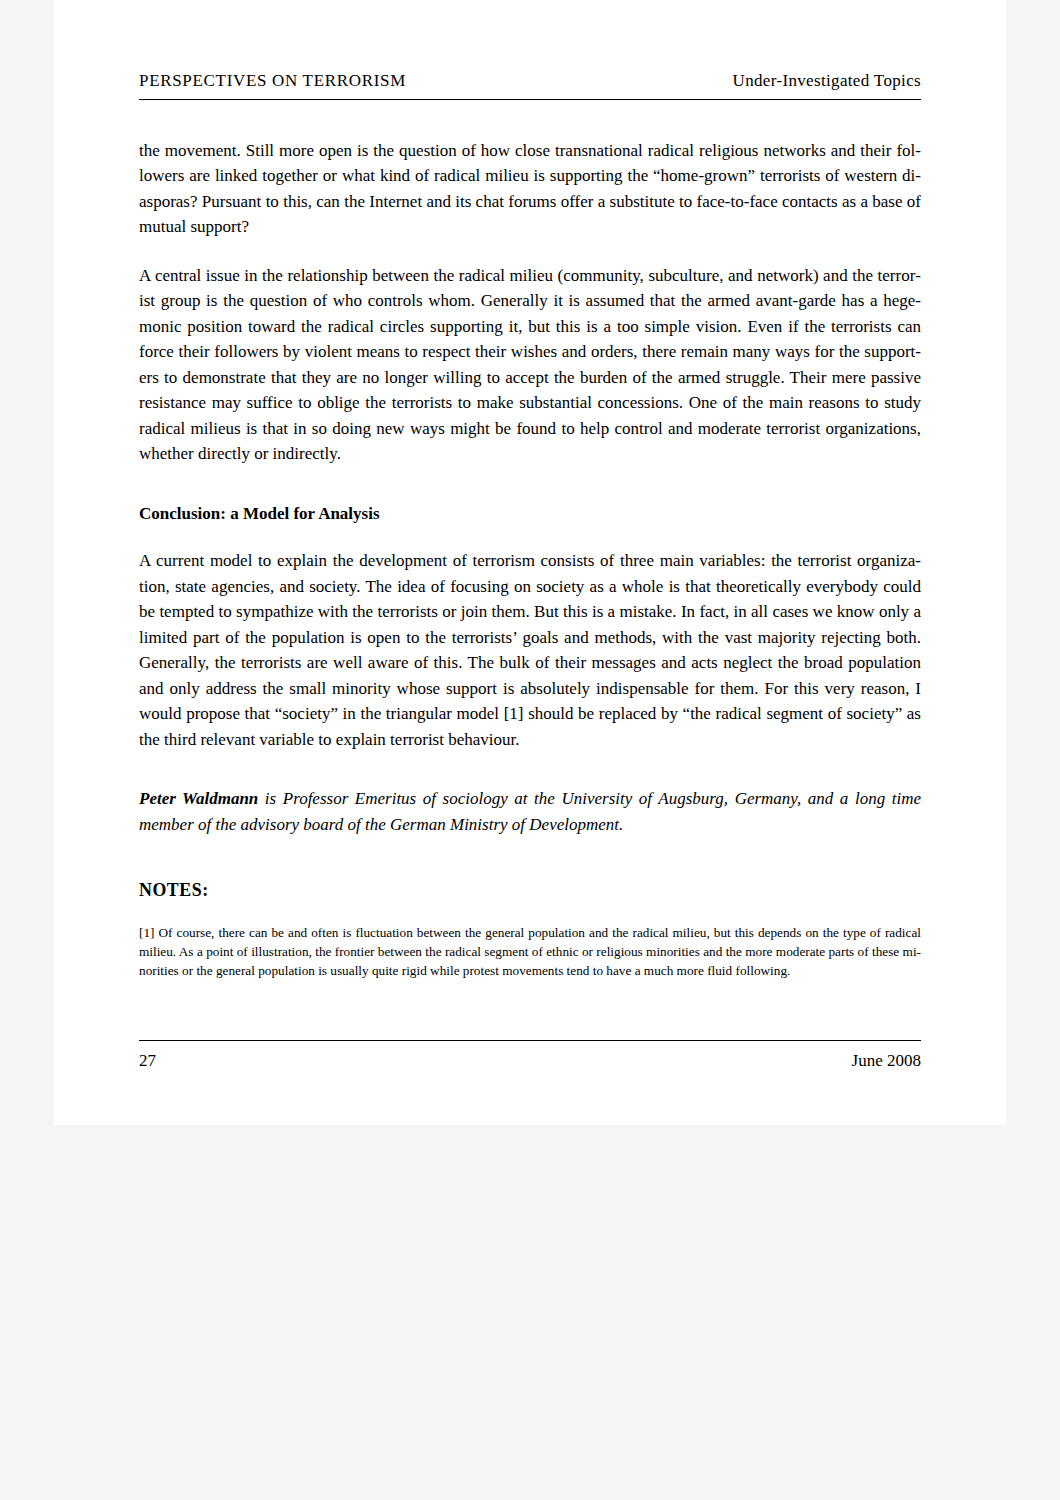Perspectives on Terrorism Under-Investigated Topics
the movement. Still more open is the question of how close transnational radical religious networks and their followers are linked together or what kind of radical milieu is supporting the “home-grown” terrorists of western diasporas? Pursuant to this, can the Internet and its chat forums offer a substitute to face-to-face contacts as a base of mutual support?
A central issue in the relationship between the radical milieu (community, subculture, and network) and the terrorist group is the question of who controls whom. Generally it is assumed that the armed avant-garde has a hegemonic position toward the radical circles supporting it, but this is a too simple vision. Even if the terrorists can force their followers by violent means to respect their wishes and orders, there remain many ways for the supporters to demonstrate that they are no longer willing to accept the burden of the armed struggle. Their mere passive resistance may suffice to oblige the terrorists to make substantial concessions. One of the main reasons to study radical milieus is that in so doing new ways might be found to help control and moderate terrorist organizations, whether directly or indirectly.
Conclusion: a Model for Analysis
A current model to explain the development of terrorism consists of three main variables: the terrorist organization, state agencies, and society. The idea of focusing on society as a whole is that theoretically everybody could be tempted to sympathize with the terrorists or join them. But this is a mistake. In fact, in all cases we know only a limited part of the population is open to the terrorists’ goals and methods, with the vast majority rejecting both. Generally, the terrorists are well aware of this. The bulk of their messages and acts neglect the broad population and only address the small minority whose support is absolutely indispensable for them. For this very reason, I would propose that “society” in the triangular model [1] should be replaced by “the radical segment of society” as the third relevant variable to explain terrorist behaviour.
Peter Waldmann is Professor Emeritus of sociology at the University of Augsburg, Germany, and a long time member of the advisory board of the German Ministry of Development.
NOTES:
[1] Of course, there can be and often is fluctuation between the general population and the radical milieu, but this depends on the type of radical milieu. As a point of illustration, the frontier between the radical segment of ethnic or religious minorities and the more moderate parts of these minorities or the general population is usually quite rigid while protest movements tend to have a much more fluid following.
27 June 2008